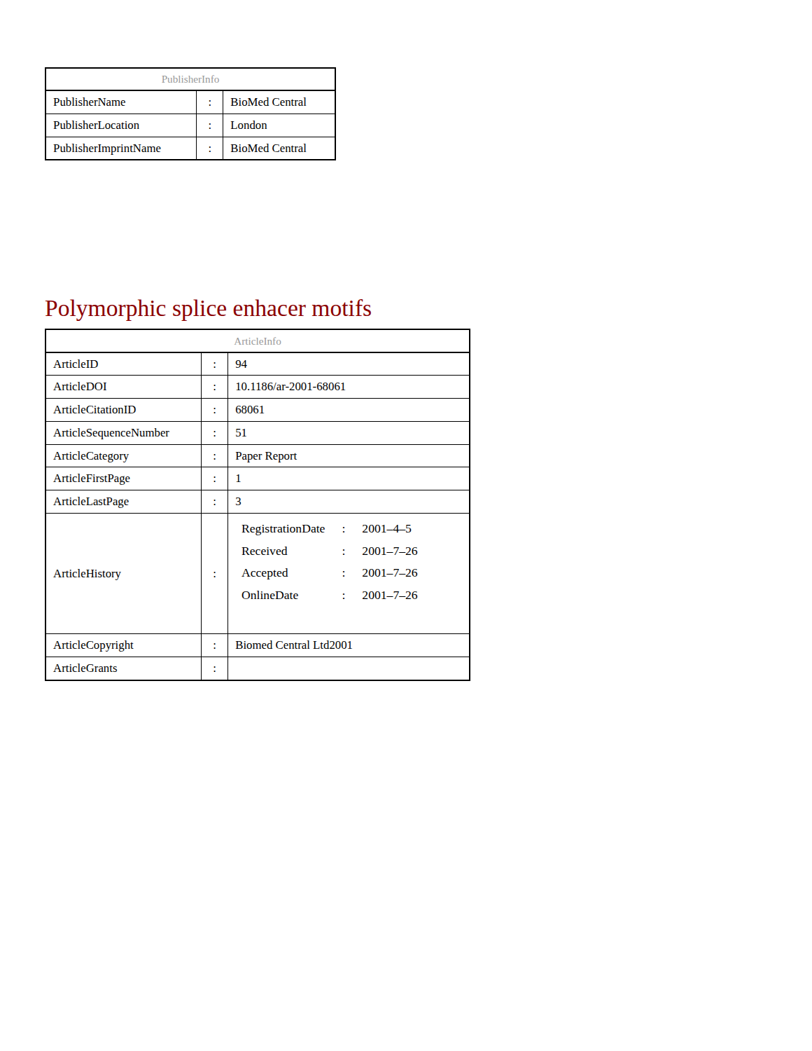PublisherInfo
| PublisherName | : | BioMed Central |
| PublisherLocation | : | London |
| PublisherImprintName | : | BioMed Central |
Polymorphic splice enhacer motifs
ArticleInfo
| ArticleID | : | 94 |
| ArticleDOI | : | 10.1186/ar-2001-68061 |
| ArticleCitationID | : | 68061 |
| ArticleSequenceNumber | : | 51 |
| ArticleCategory | : | Paper Report |
| ArticleFirstPage | : | 1 |
| ArticleLastPage | : | 3 |
| ArticleHistory | : | / RegistrationDate / : / 2001–4–5 / / Received / : / 2001–7–26 / / Accepted / : / 2001–7–26 / / OnlineDate / : / 2001–7–26 / |
| ArticleCopyright | : | Biomed Central Ltd2001 |
| ArticleGrants | : | |